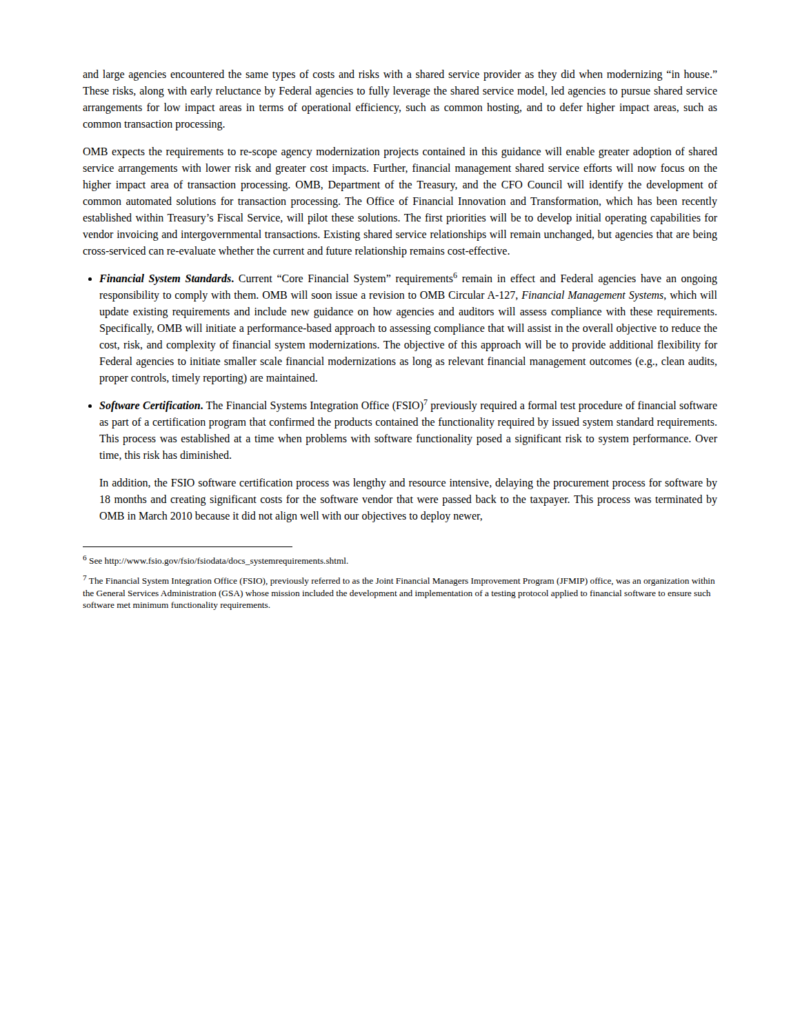and large agencies encountered the same types of costs and risks with a shared service provider as they did when modernizing “in house.” These risks, along with early reluctance by Federal agencies to fully leverage the shared service model, led agencies to pursue shared service arrangements for low impact areas in terms of operational efficiency, such as common hosting, and to defer higher impact areas, such as common transaction processing.
OMB expects the requirements to re-scope agency modernization projects contained in this guidance will enable greater adoption of shared service arrangements with lower risk and greater cost impacts. Further, financial management shared service efforts will now focus on the higher impact area of transaction processing. OMB, Department of the Treasury, and the CFO Council will identify the development of common automated solutions for transaction processing. The Office of Financial Innovation and Transformation, which has been recently established within Treasury’s Fiscal Service, will pilot these solutions. The first priorities will be to develop initial operating capabilities for vendor invoicing and intergovernmental transactions. Existing shared service relationships will remain unchanged, but agencies that are being cross-serviced can re-evaluate whether the current and future relationship remains cost-effective.
Financial System Standards. Current “Core Financial System” requirements6 remain in effect and Federal agencies have an ongoing responsibility to comply with them. OMB will soon issue a revision to OMB Circular A-127, Financial Management Systems, which will update existing requirements and include new guidance on how agencies and auditors will assess compliance with these requirements. Specifically, OMB will initiate a performance-based approach to assessing compliance that will assist in the overall objective to reduce the cost, risk, and complexity of financial system modernizations. The objective of this approach will be to provide additional flexibility for Federal agencies to initiate smaller scale financial modernizations as long as relevant financial management outcomes (e.g., clean audits, proper controls, timely reporting) are maintained.
Software Certification. The Financial Systems Integration Office (FSIO)7 previously required a formal test procedure of financial software as part of a certification program that confirmed the products contained the functionality required by issued system standard requirements. This process was established at a time when problems with software functionality posed a significant risk to system performance. Over time, this risk has diminished.
In addition, the FSIO software certification process was lengthy and resource intensive, delaying the procurement process for software by 18 months and creating significant costs for the software vendor that were passed back to the taxpayer. This process was terminated by OMB in March 2010 because it did not align well with our objectives to deploy newer,
6 See http://www.fsio.gov/fsio/fsiodata/docs_systemrequirements.shtml.
7 The Financial System Integration Office (FSIO), previously referred to as the Joint Financial Managers Improvement Program (JFMIP) office, was an organization within the General Services Administration (GSA) whose mission included the development and implementation of a testing protocol applied to financial software to ensure such software met minimum functionality requirements.